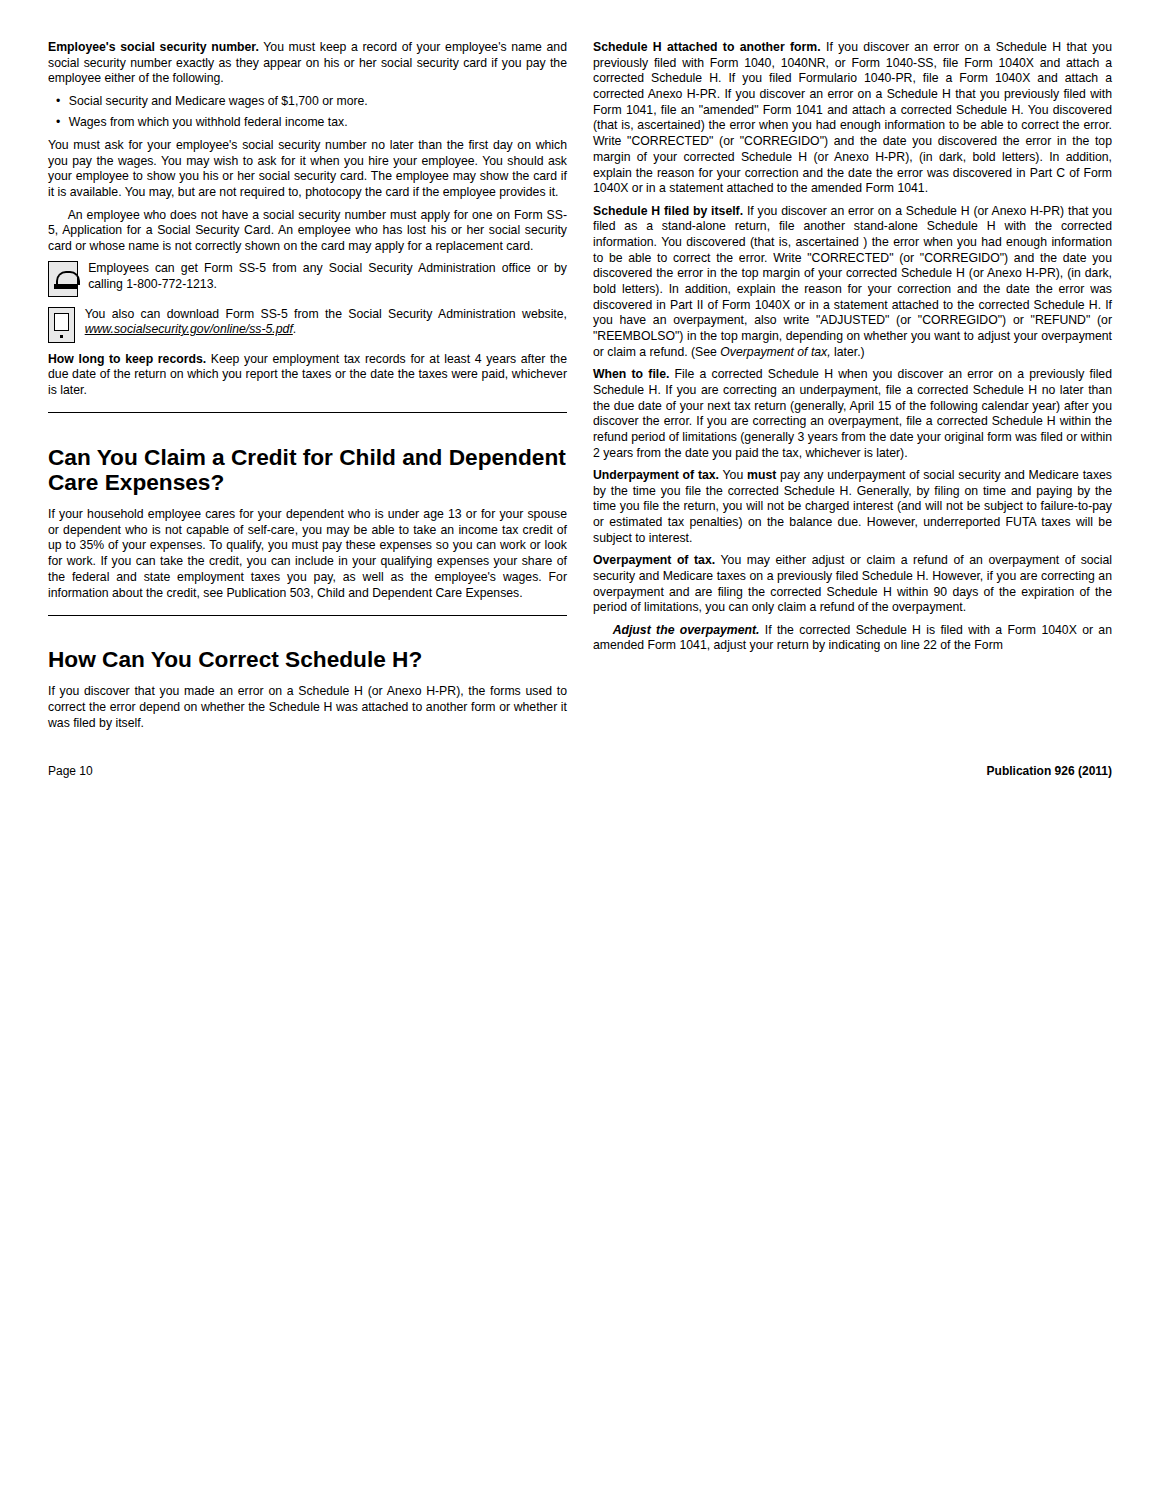Employee's social security number. You must keep a record of your employee's name and social security number exactly as they appear on his or her social security card if you pay the employee either of the following.
Social security and Medicare wages of $1,700 or more.
Wages from which you withhold federal income tax.
You must ask for your employee's social security number no later than the first day on which you pay the wages. You may wish to ask for it when you hire your employee. You should ask your employee to show you his or her social security card. The employee may show the card if it is available. You may, but are not required to, photocopy the card if the employee provides it.
An employee who does not have a social security number must apply for one on Form SS-5, Application for a Social Security Card. An employee who has lost his or her social security card or whose name is not correctly shown on the card may apply for a replacement card.
Employees can get Form SS-5 from any Social Security Administration office or by calling 1-800-772-1213.
You also can download Form SS-5 from the Social Security Administration website, www.socialsecurity.gov/online/ss-5.pdf.
How long to keep records. Keep your employment tax records for at least 4 years after the due date of the return on which you report the taxes or the date the taxes were paid, whichever is later.
Can You Claim a Credit for Child and Dependent Care Expenses?
If your household employee cares for your dependent who is under age 13 or for your spouse or dependent who is not capable of self-care, you may be able to take an income tax credit of up to 35% of your expenses. To qualify, you must pay these expenses so you can work or look for work. If you can take the credit, you can include in your qualifying expenses your share of the federal and state employment taxes you pay, as well as the employee's wages. For information about the credit, see Publication 503, Child and Dependent Care Expenses.
How Can You Correct Schedule H?
If you discover that you made an error on a Schedule H (or Anexo H-PR), the forms used to correct the error depend on whether the Schedule H was attached to another form or whether it was filed by itself.
Schedule H attached to another form. If you discover an error on a Schedule H that you previously filed with Form 1040, 1040NR, or Form 1040-SS, file Form 1040X and attach a corrected Schedule H. If you filed Formulario 1040-PR, file a Form 1040X and attach a corrected Anexo H-PR. If you discover an error on a Schedule H that you previously filed with Form 1041, file an "amended" Form 1041 and attach a corrected Schedule H. You discovered (that is, ascertained) the error when you had enough information to be able to correct the error. Write "CORRECTED" (or "CORREGIDO") and the date you discovered the error in the top margin of your corrected Schedule H (or Anexo H-PR), (in dark, bold letters). In addition, explain the reason for your correction and the date the error was discovered in Part C of Form 1040X or in a statement attached to the amended Form 1041.
Schedule H filed by itself. If you discover an error on a Schedule H (or Anexo H-PR) that you filed as a stand-alone return, file another stand-alone Schedule H with the corrected information. You discovered (that is, ascertained ) the error when you had enough information to be able to correct the error. Write "CORRECTED" (or "CORREGIDO") and the date you discovered the error in the top margin of your corrected Schedule H (or Anexo H-PR), (in dark, bold letters). In addition, explain the reason for your correction and the date the error was discovered in Part II of Form 1040X or in a statement attached to the corrected Schedule H. If you have an overpayment, also write "ADJUSTED" (or "CORREGIDO") or "REFUND" (or "REEMBOLSO") in the top margin, depending on whether you want to adjust your overpayment or claim a refund. (See Overpayment of tax, later.)
When to file. File a corrected Schedule H when you discover an error on a previously filed Schedule H. If you are correcting an underpayment, file a corrected Schedule H no later than the due date of your next tax return (generally, April 15 of the following calendar year) after you discover the error. If you are correcting an overpayment, file a corrected Schedule H within the refund period of limitations (generally 3 years from the date your original form was filed or within 2 years from the date you paid the tax, whichever is later).
Underpayment of tax. You must pay any underpayment of social security and Medicare taxes by the time you file the corrected Schedule H. Generally, by filing on time and paying by the time you file the return, you will not be charged interest (and will not be subject to failure-to-pay or estimated tax penalties) on the balance due. However, underreported FUTA taxes will be subject to interest.
Overpayment of tax. You may either adjust or claim a refund of an overpayment of social security and Medicare taxes on a previously filed Schedule H. However, if you are correcting an overpayment and are filing the corrected Schedule H within 90 days of the expiration of the period of limitations, you can only claim a refund of the overpayment.
Adjust the overpayment. If the corrected Schedule H is filed with a Form 1040X or an amended Form 1041, adjust your return by indicating on line 22 of the Form
Page 10
Publication 926 (2011)